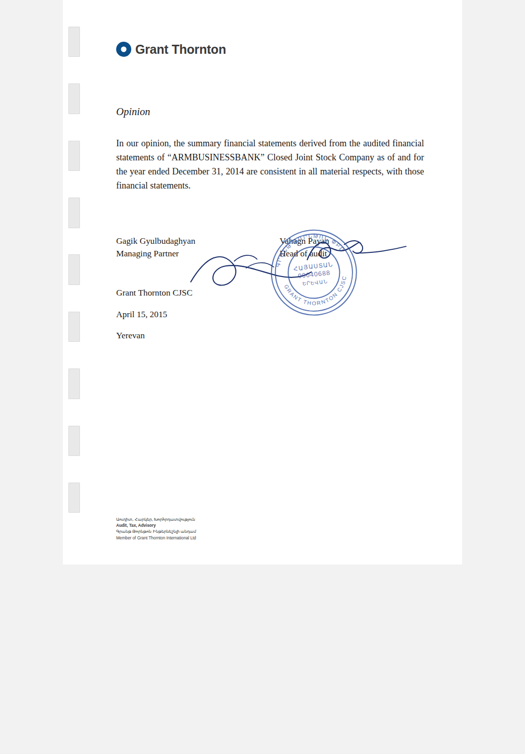Grant Thornton
Opinion
In our opinion, the summary financial statements derived from the audited financial statements of “ARMBUSINESSBANK” Closed Joint Stock Company as of and for the year ended December 31, 2014 are consistent in all material respects, with those financial statements.
Gagik Gyulbudaghyan
Managing Partner
Vahagn Payan
Head of audit
ԳՐԱՆԹ ԹՈՐՆԹՈՆ ՓԲԸ GRANT THORNTON CJSC ՀԱՅԱՍՏԱՆ 00040688 ԵՐԵՎԱՆ
Grant Thornton CJSC
April 15, 2015
Yerevan
Աուդիտ, Հարկեր, Խորհրդատվություն
Audit, Tax, Advisory
Գրանթ Թորնթոն Ինթերնեշնլի անդամ
Member of Grant Thornton International Ltd